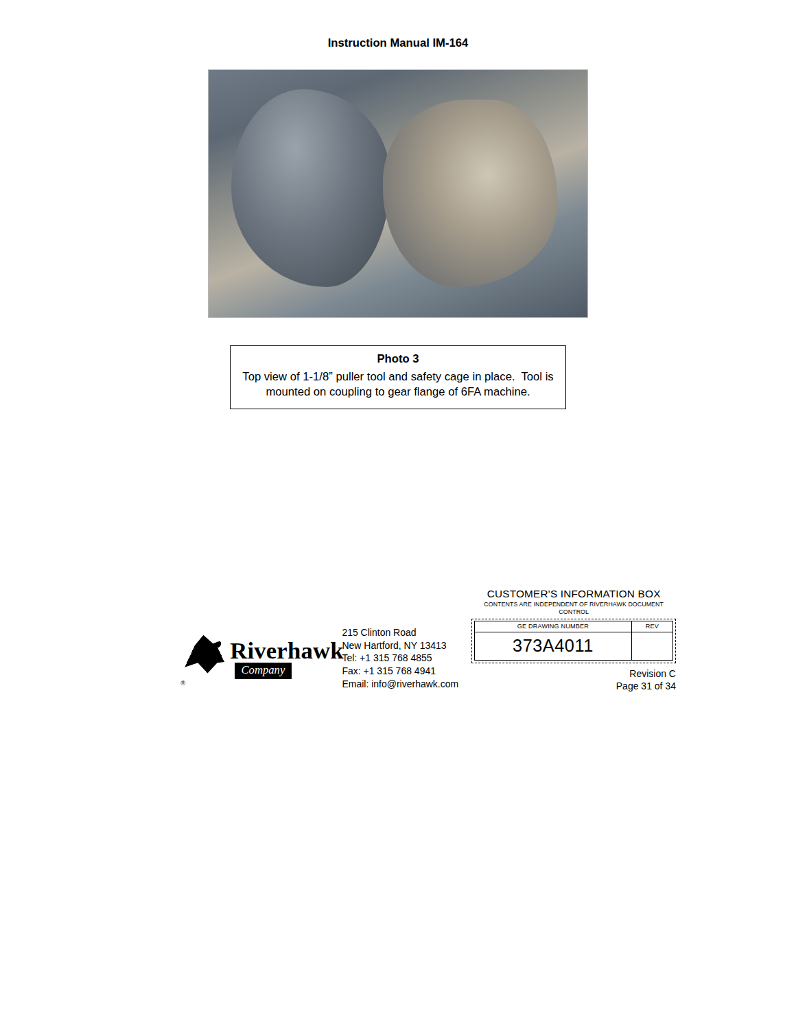Instruction Manual IM-164
Photo 3
Top view of 1-1/8” puller tool and safety cage in place. Tool is mounted on coupling to gear flange of 6FA machine.
Riverhawk
Company
®
215 Clinton Road
New Hartford, NY 13413
Tel: +1 315 768 4855
Fax: +1 315 768 4941
Email: info@riverhawk.com
CUSTOMER'S INFORMATION BOX
CONTENTS ARE INDEPENDENT OF RIVERHAWK DOCUMENT CONTROL
GE DRAWING NUMBER
REV
373A4011
Revision C
Page 31 of 34